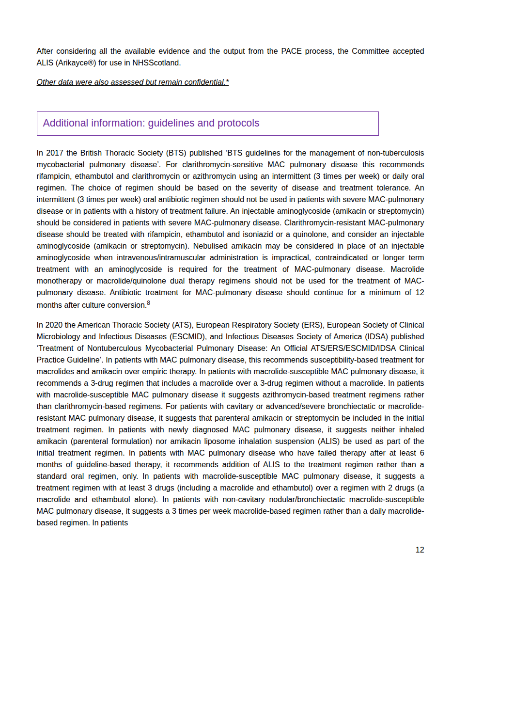After considering all the available evidence and the output from the PACE process, the Committee accepted ALIS (Arikayce®) for use in NHSScotland.
Other data were also assessed but remain confidential.*
Additional information: guidelines and protocols
In 2017 the British Thoracic Society (BTS) published ‘BTS guidelines for the management of non-tuberculosis mycobacterial pulmonary disease’. For clarithromycin-sensitive MAC pulmonary disease this recommends rifampicin, ethambutol and clarithromycin or azithromycin using an intermittent (3 times per week) or daily oral regimen. The choice of regimen should be based on the severity of disease and treatment tolerance. An intermittent (3 times per week) oral antibiotic regimen should not be used in patients with severe MAC-pulmonary disease or in patients with a history of treatment failure. An injectable aminoglycoside (amikacin or streptomycin) should be considered in patients with severe MAC-pulmonary disease. Clarithromycin-resistant MAC-pulmonary disease should be treated with rifampicin, ethambutol and isoniazid or a quinolone, and consider an injectable aminoglycoside (amikacin or streptomycin). Nebulised amikacin may be considered in place of an injectable aminoglycoside when intravenous/intramuscular administration is impractical, contraindicated or longer term treatment with an aminoglycoside is required for the treatment of MAC-pulmonary disease. Macrolide monotherapy or macrolide/quinolone dual therapy regimens should not be used for the treatment of MAC-pulmonary disease. Antibiotic treatment for MAC-pulmonary disease should continue for a minimum of 12 months after culture conversion.8
In 2020 the American Thoracic Society (ATS), European Respiratory Society (ERS), European Society of Clinical Microbiology and Infectious Diseases (ESCMID), and Infectious Diseases Society of America (IDSA) published ‘Treatment of Nontuberculous Mycobacterial Pulmonary Disease: An Official ATS/ERS/ESCMID/IDSA Clinical Practice Guideline’. In patients with MAC pulmonary disease, this recommends susceptibility-based treatment for macrolides and amikacin over empiric therapy. In patients with macrolide-susceptible MAC pulmonary disease, it recommends a 3-drug regimen that includes a macrolide over a 3-drug regimen without a macrolide. In patients with macrolide-susceptible MAC pulmonary disease it suggests azithromycin-based treatment regimens rather than clarithromycin-based regimens. For patients with cavitary or advanced/severe bronchiectatic or macrolide-resistant MAC pulmonary disease, it suggests that parenteral amikacin or streptomycin be included in the initial treatment regimen. In patients with newly diagnosed MAC pulmonary disease, it suggests neither inhaled amikacin (parenteral formulation) nor amikacin liposome inhalation suspension (ALIS) be used as part of the initial treatment regimen. In patients with MAC pulmonary disease who have failed therapy after at least 6 months of guideline-based therapy, it recommends addition of ALIS to the treatment regimen rather than a standard oral regimen, only. In patients with macrolide-susceptible MAC pulmonary disease, it suggests a treatment regimen with at least 3 drugs (including a macrolide and ethambutol) over a regimen with 2 drugs (a macrolide and ethambutol alone). In patients with non-cavitary nodular/bronchiectatic macrolide-susceptible MAC pulmonary disease, it suggests a 3 times per week macrolide-based regimen rather than a daily macrolide-based regimen. In patients
12